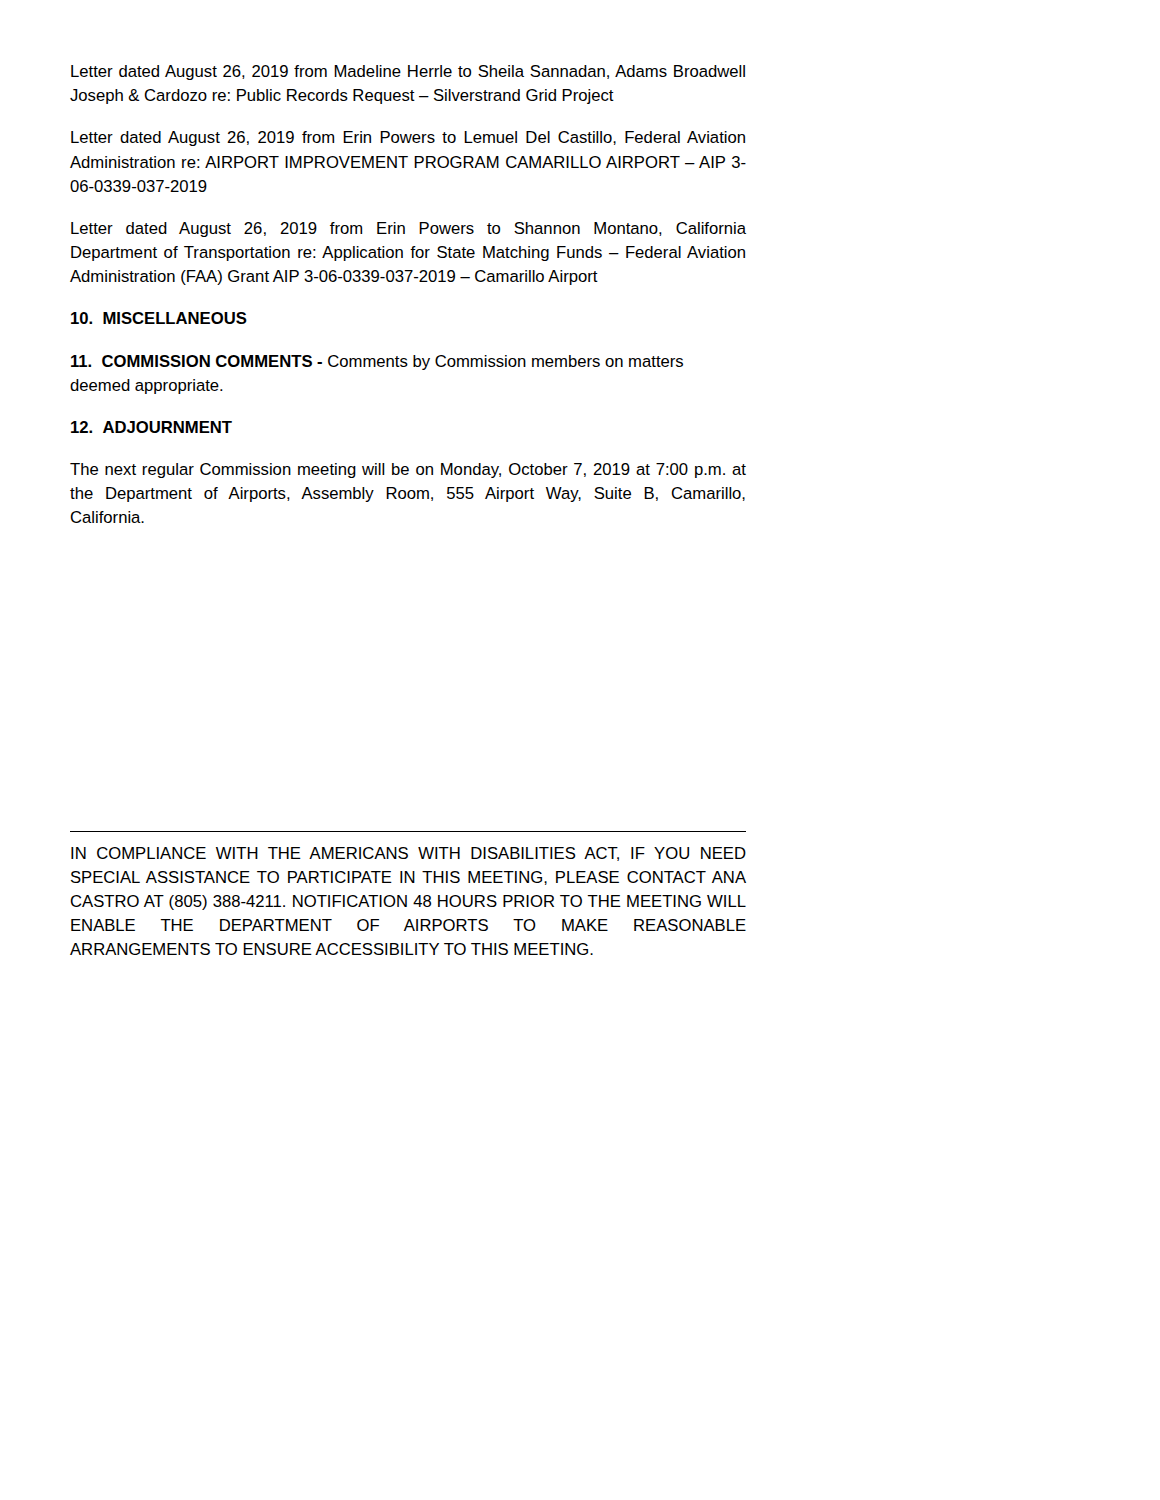Letter dated August 26, 2019 from Madeline Herrle to Sheila Sannadan, Adams Broadwell Joseph & Cardozo re: Public Records Request – Silverstrand Grid Project
Letter dated August 26, 2019 from Erin Powers to Lemuel Del Castillo, Federal Aviation Administration re: AIRPORT IMPROVEMENT PROGRAM CAMARILLO AIRPORT – AIP 3-06-0339-037-2019
Letter dated August 26, 2019 from Erin Powers to Shannon Montano, California Department of Transportation re: Application for State Matching Funds – Federal Aviation Administration (FAA) Grant AIP 3-06-0339-037-2019 – Camarillo Airport
10. MISCELLANEOUS
11. COMMISSION COMMENTS - Comments by Commission members on matters deemed appropriate.
12. ADJOURNMENT
The next regular Commission meeting will be on Monday, October 7, 2019 at 7:00 p.m. at the Department of Airports, Assembly Room, 555 Airport Way, Suite B, Camarillo, California.
IN COMPLIANCE WITH THE AMERICANS WITH DISABILITIES ACT, IF YOU NEED SPECIAL ASSISTANCE TO PARTICIPATE IN THIS MEETING, PLEASE CONTACT ANA CASTRO AT (805) 388-4211. NOTIFICATION 48 HOURS PRIOR TO THE MEETING WILL ENABLE THE DEPARTMENT OF AIRPORTS TO MAKE REASONABLE ARRANGEMENTS TO ENSURE ACCESSIBILITY TO THIS MEETING.